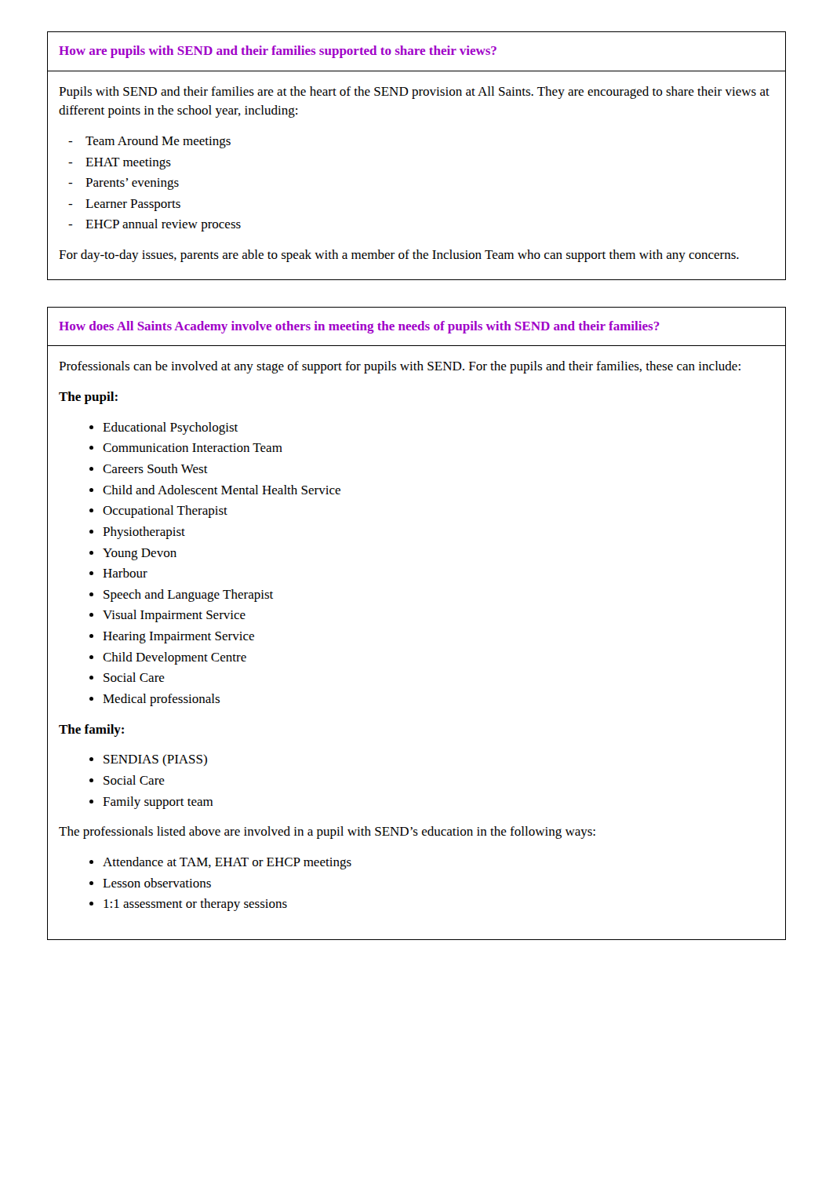How are pupils with SEND and their families supported to share their views?
Pupils with SEND and their families are at the heart of the SEND provision at All Saints. They are encouraged to share their views at different points in the school year, including:
Team Around Me meetings
EHAT meetings
Parents’ evenings
Learner Passports
EHCP annual review process
For day-to-day issues, parents are able to speak with a member of the Inclusion Team who can support them with any concerns.
How does All Saints Academy involve others in meeting the needs of pupils with SEND and their families?
Professionals can be involved at any stage of support for pupils with SEND. For the pupils and their families, these can include:
The pupil:
Educational Psychologist
Communication Interaction Team
Careers South West
Child and Adolescent Mental Health Service
Occupational Therapist
Physiotherapist
Young Devon
Harbour
Speech and Language Therapist
Visual Impairment Service
Hearing Impairment Service
Child Development Centre
Social Care
Medical professionals
The family:
SENDIAS (PIASS)
Social Care
Family support team
The professionals listed above are involved in a pupil with SEND’s education in the following ways:
Attendance at TAM, EHAT or EHCP meetings
Lesson observations
1:1 assessment or therapy sessions